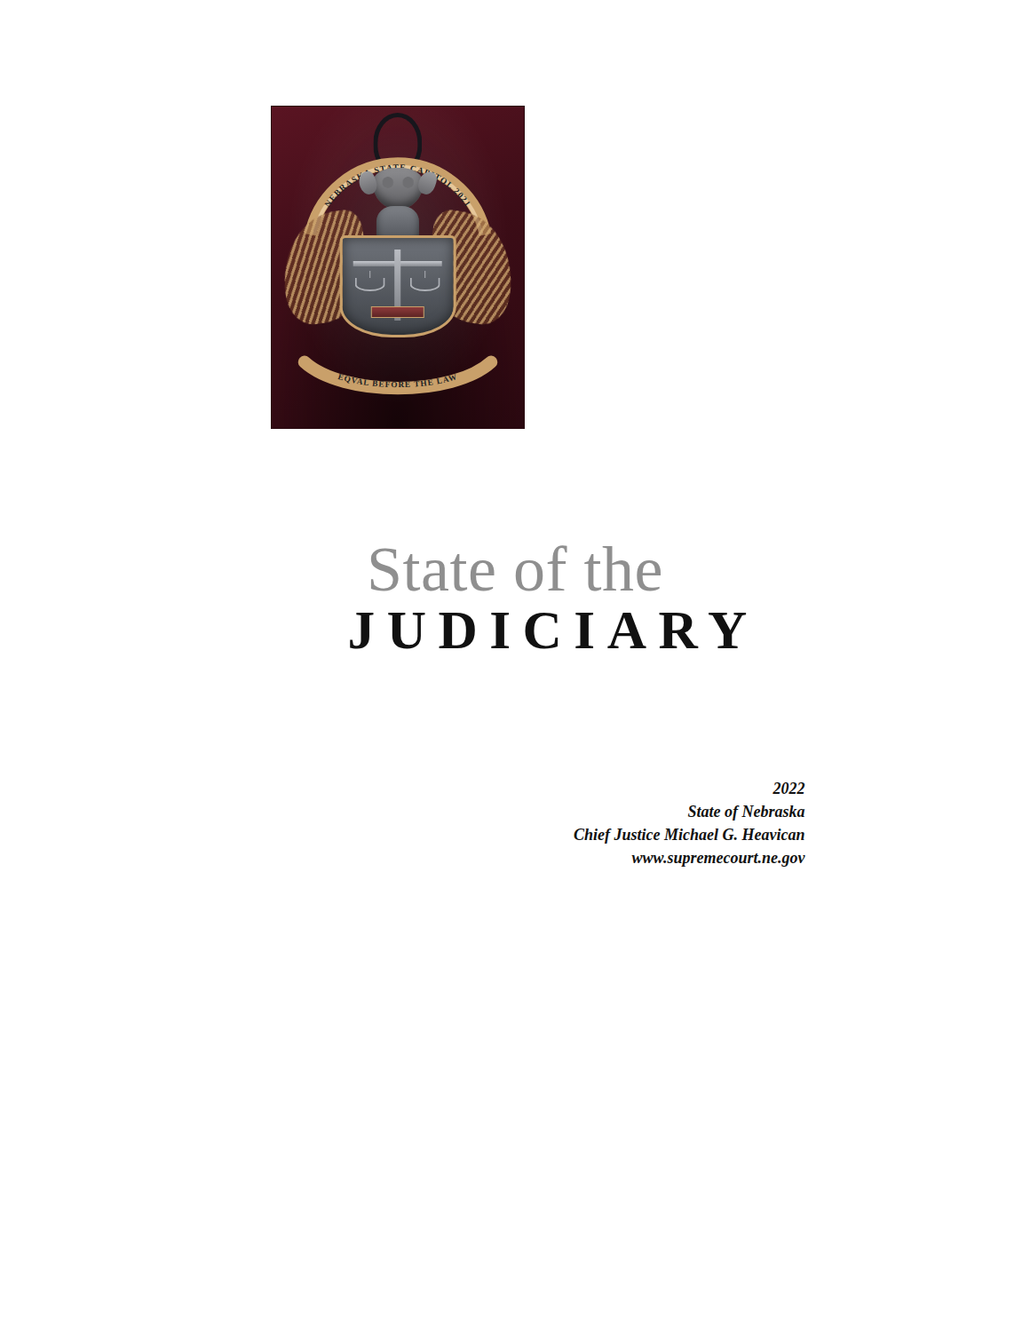NEBRASKA STATE CAPITOL 2021
EQVAL BEFORE THE LAW
State of the
JUDICIARY
2022
State of Nebraska
Chief Justice Michael G. Heavican
www.supremecourt.ne.gov